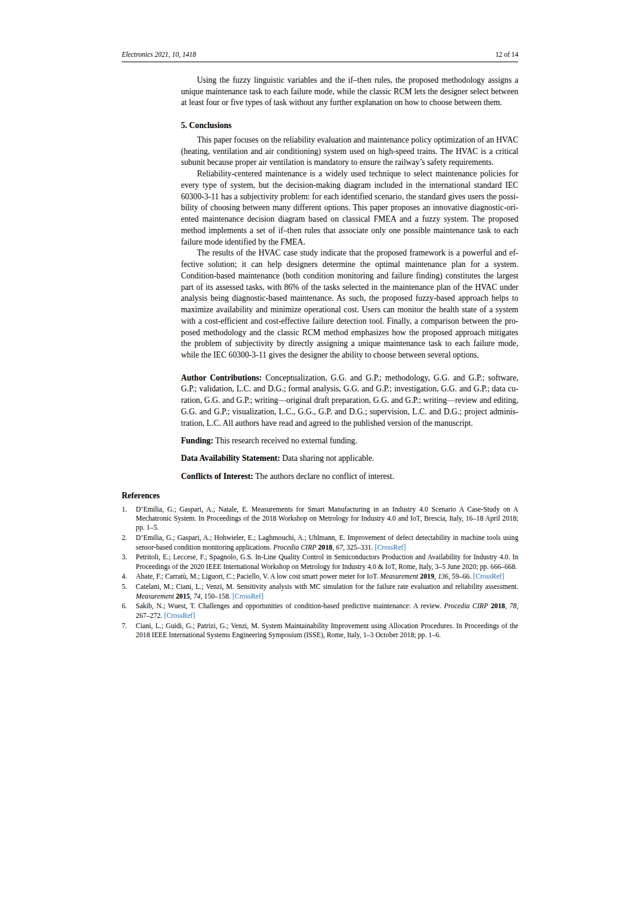Electronics 2021, 10, 1418
12 of 14
Using the fuzzy linguistic variables and the if–then rules, the proposed methodology assigns a unique maintenance task to each failure mode, while the classic RCM lets the designer select between at least four or five types of task without any further explanation on how to choose between them.
5. Conclusions
This paper focuses on the reliability evaluation and maintenance policy optimization of an HVAC (heating, ventilation and air conditioning) system used on high-speed trains. The HVAC is a critical subunit because proper air ventilation is mandatory to ensure the railway’s safety requirements.
Reliability-centered maintenance is a widely used technique to select maintenance policies for every type of system, but the decision-making diagram included in the international standard IEC 60300-3-11 has a subjectivity problem: for each identified scenario, the standard gives users the possibility of choosing between many different options. This paper proposes an innovative diagnostic-oriented maintenance decision diagram based on classical FMEA and a fuzzy system. The proposed method implements a set of if–then rules that associate only one possible maintenance task to each failure mode identified by the FMEA.
The results of the HVAC case study indicate that the proposed framework is a powerful and effective solution; it can help designers determine the optimal maintenance plan for a system. Condition-based maintenance (both condition monitoring and failure finding) constitutes the largest part of its assessed tasks, with 86% of the tasks selected in the maintenance plan of the HVAC under analysis being diagnostic-based maintenance. As such, the proposed fuzzy-based approach helps to maximize availability and minimize operational cost. Users can monitor the health state of a system with a cost-efficient and cost-effective failure detection tool. Finally, a comparison between the proposed methodology and the classic RCM method emphasizes how the proposed approach mitigates the problem of subjectivity by directly assigning a unique maintenance task to each failure mode, while the IEC 60300-3-11 gives the designer the ability to choose between several options.
Author Contributions: Conceptualization, G.G. and G.P.; methodology, G.G. and G.P.; software, G.P.; validation, L.C. and D.G.; formal analysis, G.G. and G.P.; investigation, G.G. and G.P.; data curation, G.G. and G.P.; writing—original draft preparation, G.G. and G.P.; writing—review and editing, G.G. and G.P.; visualization, L.C., G.G., G.P. and D.G.; supervision, L.C. and D.G.; project administration, L.C. All authors have read and agreed to the published version of the manuscript.
Funding: This research received no external funding.
Data Availability Statement: Data sharing not applicable.
Conflicts of Interest: The authors declare no conflict of interest.
References
D’Emilia, G.; Gaspari, A.; Natale, E. Measurements for Smart Manufacturing in an Industry 4.0 Scenario A Case-Study on A Mechatronic System. In Proceedings of the 2018 Workshop on Metrology for Industry 4.0 and IoT, Brescia, Italy, 16–18 April 2018; pp. 1–5.
D’Emilia, G.; Gaspari, A.; Hohwieler, E.; Laghmouchi, A.; Uhlmann, E. Improvement of defect detectability in machine tools using sensor-based condition monitoring applications. Procedia CIRP 2018, 67, 325–331. CrossRef
Petritoli, E.; Leccese, F.; Spagnolo, G.S. In-Line Quality Control in Semiconductors Production and Availability for Industry 4.0. In Proceedings of the 2020 IEEE International Workshop on Metrology for Industry 4.0 & IoT, Rome, Italy, 3–5 June 2020; pp. 666–668.
Abate, F.; Carratù, M.; Liguori, C.; Paciello, V. A low cost smart power meter for IoT. Measurement 2019, 136, 59–66. CrossRef
Catelani, M.; Ciani, L.; Venzi, M. Sensitivity analysis with MC simulation for the failure rate evaluation and reliability assessment. Measurement 2015, 74, 150–158. CrossRef
Sakib, N.; Wuest, T. Challenges and opportunities of condition-based predictive maintenance: A review. Procedia CIRP 2018, 78, 267–272. CrossRef
Ciani, L.; Guidi, G.; Patrizi, G.; Venzi, M. System Maintainability Improvement using Allocation Procedures. In Proceedings of the 2018 IEEE International Systems Engineering Symposium (ISSE), Rome, Italy, 1–3 October 2018; pp. 1–6.